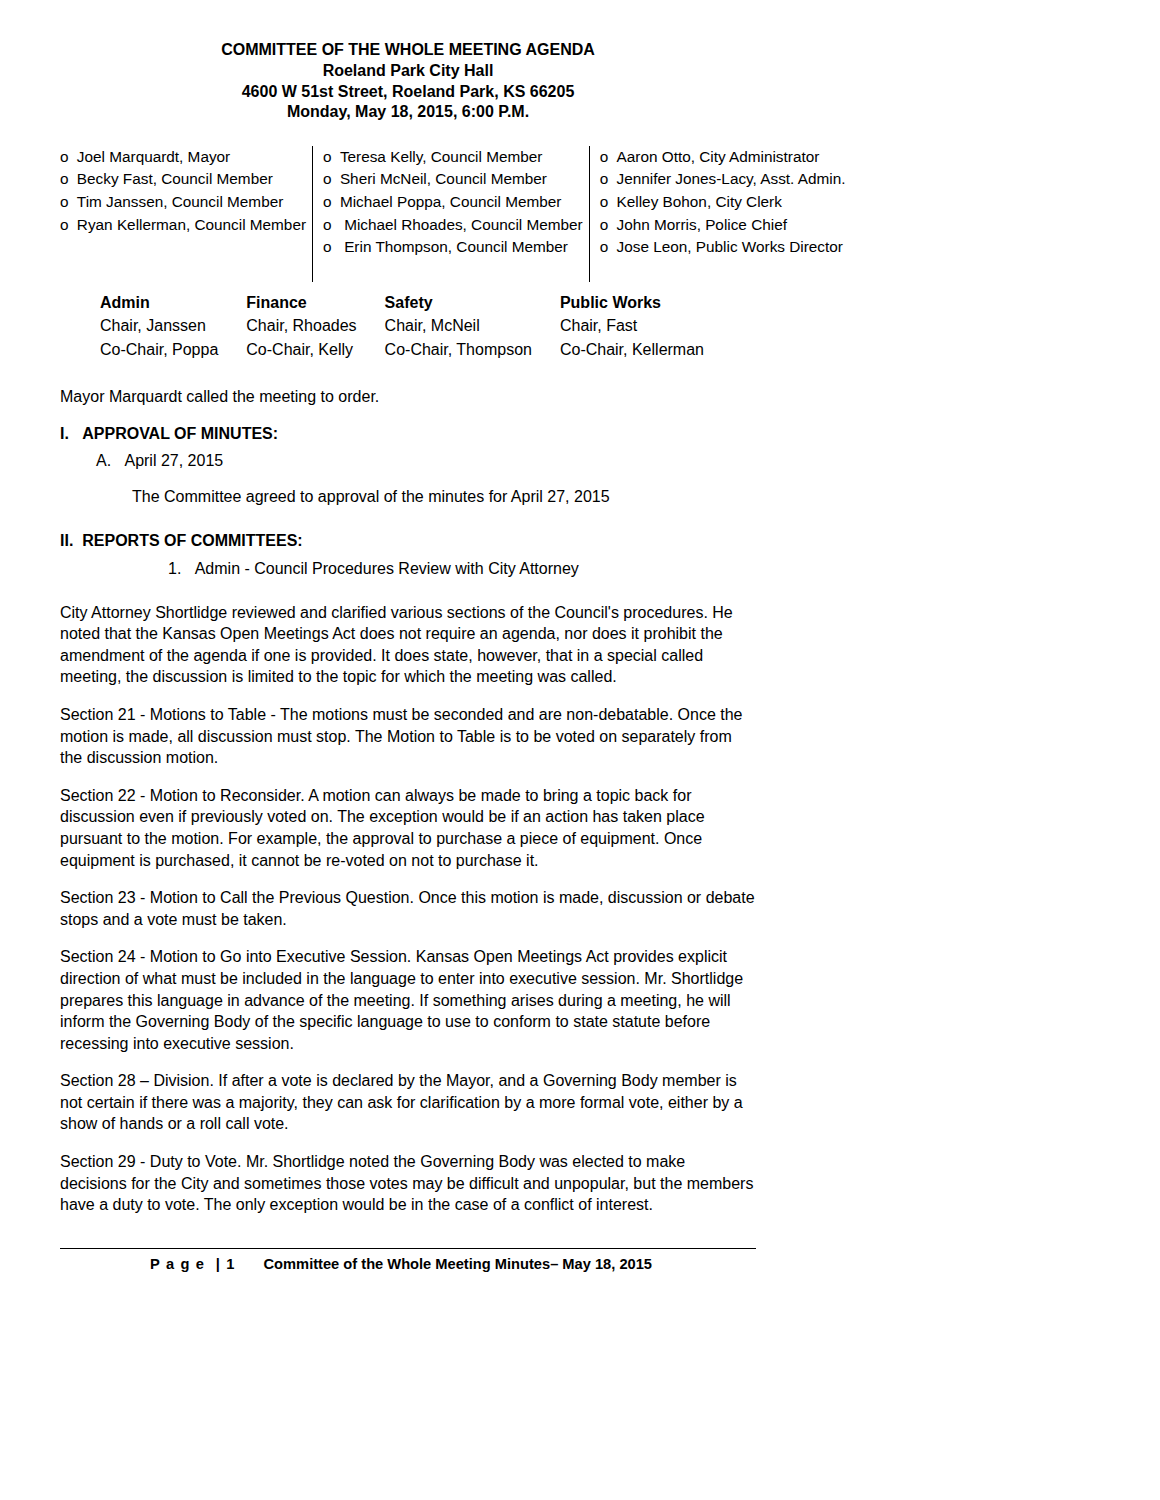COMMITTEE OF THE WHOLE MEETING AGENDA
Roeland Park City Hall
4600 W 51st Street, Roeland Park, KS 66205
Monday, May 18, 2015, 6:00 P.M.
| o Joel Marquardt, Mayor | o Teresa Kelly, Council Member | o Aaron Otto, City Administrator |
| o Becky Fast, Council Member | o Sheri McNeil, Council Member | o Jennifer Jones-Lacy, Asst. Admin. |
| o Tim Janssen, Council Member | o Michael Poppa, Council Member | o Kelley Bohon, City Clerk |
| o Ryan Kellerman, Council Member | o Michael Rhoades, Council Member | o John Morris, Police Chief |
| | o Erin Thompson, Council Member | o Jose Leon, Public Works Director |
| Admin | Finance | Safety | Public Works |
| Chair, Janssen | Chair, Rhoades | Chair, McNeil | Chair, Fast |
| Co-Chair, Poppa | Co-Chair, Kelly | Co-Chair, Thompson | Co-Chair, Kellerman |
Mayor Marquardt called the meeting to order.
I. APPROVAL OF MINUTES:
A. April 27, 2015
The Committee agreed to approval of the minutes for April 27, 2015
II. REPORTS OF COMMITTEES:
1. Admin - Council Procedures Review with City Attorney
City Attorney Shortlidge reviewed and clarified various sections of the Council's procedures. He noted that the Kansas Open Meetings Act does not require an agenda, nor does it prohibit the amendment of the agenda if one is provided. It does state, however, that in a special called meeting, the discussion is limited to the topic for which the meeting was called.
Section 21 - Motions to Table - The motions must be seconded and are non-debatable. Once the motion is made, all discussion must stop. The Motion to Table is to be voted on separately from the discussion motion.
Section 22 - Motion to Reconsider. A motion can always be made to bring a topic back for discussion even if previously voted on. The exception would be if an action has taken place pursuant to the motion. For example, the approval to purchase a piece of equipment. Once equipment is purchased, it cannot be re-voted on not to purchase it.
Section 23 - Motion to Call the Previous Question. Once this motion is made, discussion or debate stops and a vote must be taken.
Section 24 - Motion to Go into Executive Session. Kansas Open Meetings Act provides explicit direction of what must be included in the language to enter into executive session. Mr. Shortlidge prepares this language in advance of the meeting. If something arises during a meeting, he will inform the Governing Body of the specific language to use to conform to state statute before recessing into executive session.
Section 28 – Division. If after a vote is declared by the Mayor, and a Governing Body member is not certain if there was a majority, they can ask for clarification by a more formal vote, either by a show of hands or a roll call vote.
Section 29 - Duty to Vote. Mr. Shortlidge noted the Governing Body was elected to make decisions for the City and sometimes those votes may be difficult and unpopular, but the members have a duty to vote. The only exception would be in the case of a conflict of interest.
P a g e | 1 Committee of the Whole Meeting Minutes– May 18, 2015